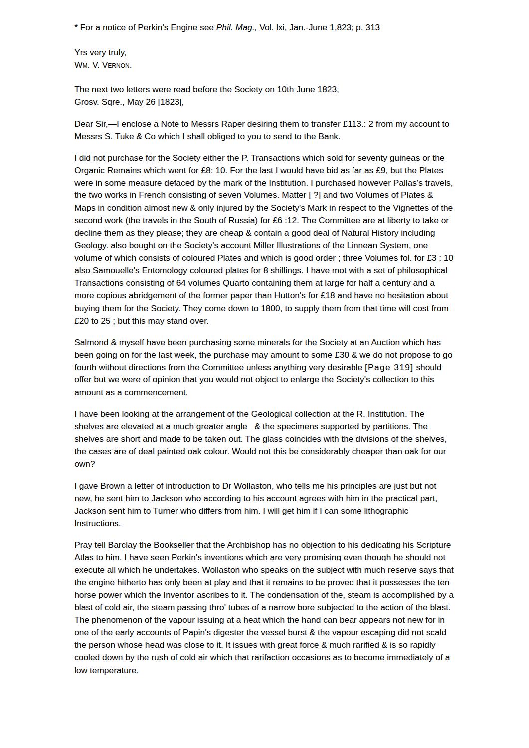* For a notice of Perkin's Engine see Phil. Mag., Vol. lxi, Jan.-June 1,823; p. 313
Yrs very truly,
Wm. V. Vernon.
The next two letters were read before the Society on 10th June 1823,
Grosv. Sqre., May 26 [1823],
Dear Sir,—I enclose a Note to Messrs Raper desiring them to transfer £113.: 2 from my account to Messrs S. Tuke & Co which I shall obliged to you to send to the Bank.
I did not purchase for the Society either the P. Transactions which sold for seventy guineas or the Organic Remains which went for £8: 10. For the last I would have bid as far as £9, but the Plates were in some measure defaced by the mark of the Institution. I purchased however Pallas's travels, the two works in French consisting of seven Volumes. Matter [ ?] and two Volumes of Plates & Maps in condition almost new & only injured by the Society's Mark in respect to the Vignettes of the second work (the travels in the South of Russia) for £6 :12. The Committee are at liberty to take or decline them as they please; they are cheap & contain a good deal of Natural History including Geology. also bought on the Society's account Miller Illustrations of the Linnean System, one volume of which consists of coloured Plates and which is good order ; three Volumes fol. for £3 : 10 also Samouelle's Entomology coloured plates for 8 shillings. I have mot with a set of philosophical Transactions consisting of 64 volumes Quarto containing them at large for half a century and a more copious abridgement of the former paper than Hutton's for £18 and have no hesitation about buying them for the Society. They come down to 1800, to supply them from that time will cost from £20 to 25 ; but this may stand over.
Salmond & myself have been purchasing some minerals for the Society at an Auction which has been going on for the last week, the purchase may amount to some £30 & we do not propose to go fourth without directions from the Committee unless anything very desirable [Page 319] should offer but we were of opinion that you would not object to enlarge the Society's collection to this amount as a commencement.
I have been looking at the arrangement of the Geological collection at the R. Institution. The shelves are elevated at a much greater angle & the specimens supported by partitions. The shelves are short and made to be taken out. The glass coincides with the divisions of the shelves, the cases are of deal painted oak colour. Would not this be considerably cheaper than oak for our own?
I gave Brown a letter of introduction to Dr Wollaston, who tells me his principles are just but not new, he sent him to Jackson who according to his account agrees with him in the practical part, Jackson sent him to Turner who differs from him. I will get him if I can some lithographic Instructions.
Pray tell Barclay the Bookseller that the Archbishop has no objection to his dedicating his Scripture Atlas to him. I have seen Perkin's inventions which are very promising even though he should not execute all which he undertakes. Wollaston who speaks on the subject with much reserve says that the engine hitherto has only been at play and that it remains to be proved that it possesses the ten horse power which the Inventor ascribes to it. The condensation of the, steam is accomplished by a blast of cold air, the steam passing thro' tubes of a narrow bore subjected to the action of the blast. The phenomenon of the vapour issuing at a heat which the hand can bear appears not new for in one of the early accounts of Papin's digester the vessel burst & the vapour escaping did not scald the person whose head was close to it. It issues with great force & much rarified & is so rapidly cooled down by the rush of cold air which that rarifaction occasions as to become immediately of a low temperature.